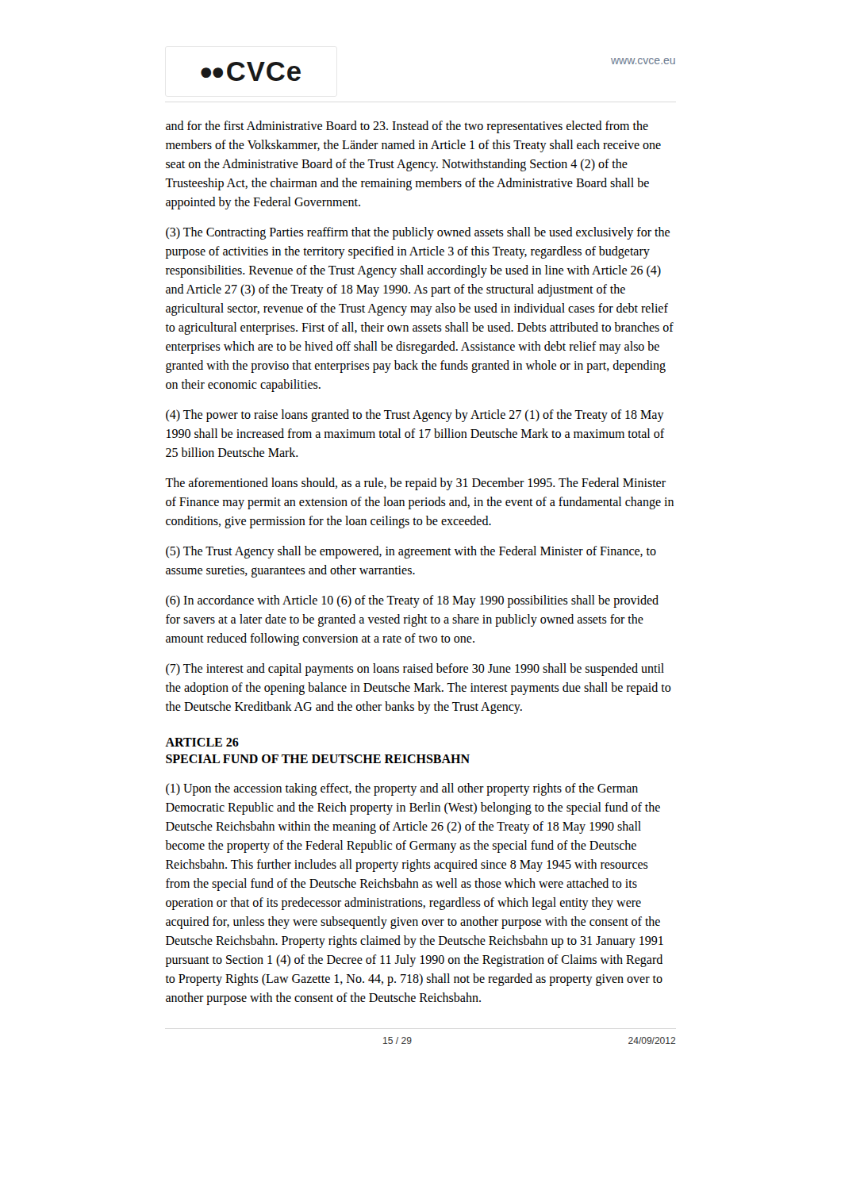⦁⦁CVCe
www.cvce.eu
and for the first Administrative Board to 23. Instead of the two representatives elected from the members of the Volkskammer, the Länder named in Article 1 of this Treaty shall each receive one seat on the Administrative Board of the Trust Agency. Notwithstanding Section 4 (2) of the Trusteeship Act, the chairman and the remaining members of the Administrative Board shall be appointed by the Federal Government.
(3) The Contracting Parties reaffirm that the publicly owned assets shall be used exclusively for the purpose of activities in the territory specified in Article 3 of this Treaty, regardless of budgetary responsibilities. Revenue of the Trust Agency shall accordingly be used in line with Article 26 (4) and Article 27 (3) of the Treaty of 18 May 1990. As part of the structural adjustment of the agricultural sector, revenue of the Trust Agency may also be used in individual cases for debt relief to agricultural enterprises. First of all, their own assets shall be used. Debts attributed to branches of enterprises which are to be hived off shall be disregarded. Assistance with debt relief may also be granted with the proviso that enterprises pay back the funds granted in whole or in part, depending on their economic capabilities.
(4) The power to raise loans granted to the Trust Agency by Article 27 (1) of the Treaty of 18 May 1990 shall be increased from a maximum total of 17 billion Deutsche Mark to a maximum total of 25 billion Deutsche Mark.
The aforementioned loans should, as a rule, be repaid by 31 December 1995. The Federal Minister of Finance may permit an extension of the loan periods and, in the event of a fundamental change in conditions, give permission for the loan ceilings to be exceeded.
(5) The Trust Agency shall be empowered, in agreement with the Federal Minister of Finance, to assume sureties, guarantees and other warranties.
(6) In accordance with Article 10 (6) of the Treaty of 18 May 1990 possibilities shall be provided for savers at a later date to be granted a vested right to a share in publicly owned assets for the amount reduced following conversion at a rate of two to one.
(7) The interest and capital payments on loans raised before 30 June 1990 shall be suspended until the adoption of the opening balance in Deutsche Mark. The interest payments due shall be repaid to the Deutsche Kreditbank AG and the other banks by the Trust Agency.
ARTICLE 26
SPECIAL FUND OF THE DEUTSCHE REICHSBAHN
(1) Upon the accession taking effect, the property and all other property rights of the German Democratic Republic and the Reich property in Berlin (West) belonging to the special fund of the Deutsche Reichsbahn within the meaning of Article 26 (2) of the Treaty of 18 May 1990 shall become the property of the Federal Republic of Germany as the special fund of the Deutsche Reichsbahn. This further includes all property rights acquired since 8 May 1945 with resources from the special fund of the Deutsche Reichsbahn as well as those which were attached to its operation or that of its predecessor administrations, regardless of which legal entity they were acquired for, unless they were subsequently given over to another purpose with the consent of the Deutsche Reichsbahn. Property rights claimed by the Deutsche Reichsbahn up to 31 January 1991 pursuant to Section 1 (4) of the Decree of 11 July 1990 on the Registration of Claims with Regard to Property Rights (Law Gazette 1, No. 44, p. 718) shall not be regarded as property given over to another purpose with the consent of the Deutsche Reichsbahn.
15 / 29
24/09/2012